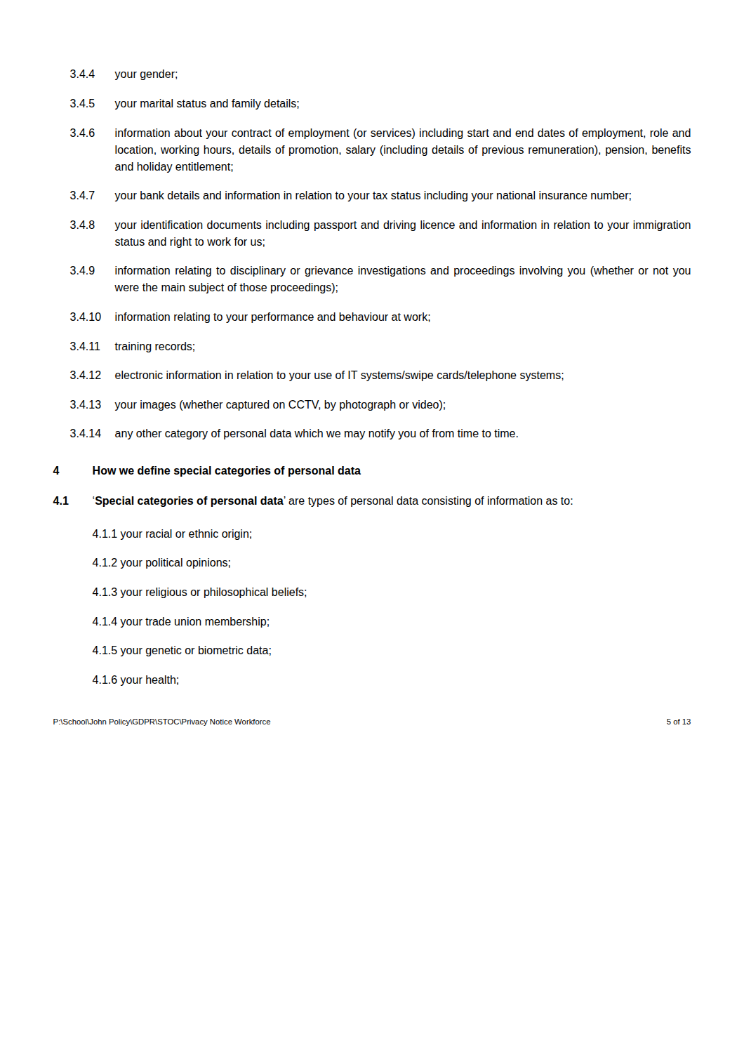3.4.4
your gender;
3.4.5
your marital status and family details;
3.4.6
information about your contract of employment (or services) including start and end dates of employment, role and location, working hours, details of promotion, salary (including details of previous remuneration), pension, benefits and holiday entitlement;
3.4.7
your bank details and information in relation to your tax status including your national insurance number;
3.4.8
your identification documents including passport and driving licence and information in relation to your immigration status and right to work for us;
3.4.9
information relating to disciplinary or grievance investigations and proceedings involving you (whether or not you were the main subject of those proceedings);
3.4.10
information relating to your performance and behaviour at work;
3.4.11
training records;
3.4.12
electronic information in relation to your use of IT systems/swipe cards/telephone systems;
3.4.13
your images (whether captured on CCTV, by photograph or video);
3.4.14
any other category of personal data which we may notify you of from time to time.
4 How we define special categories of personal data
4.1
‘Special categories of personal data’ are types of personal data consisting of information as to:
4.1.1 your racial or ethnic origin;
4.1.2 your political opinions;
4.1.3 your religious or philosophical beliefs;
4.1.4 your trade union membership;
4.1.5 your genetic or biometric data;
4.1.6 your health;
P:\School\John Policy\GDPR\STOC\Privacy Notice Workforce 5 of 13